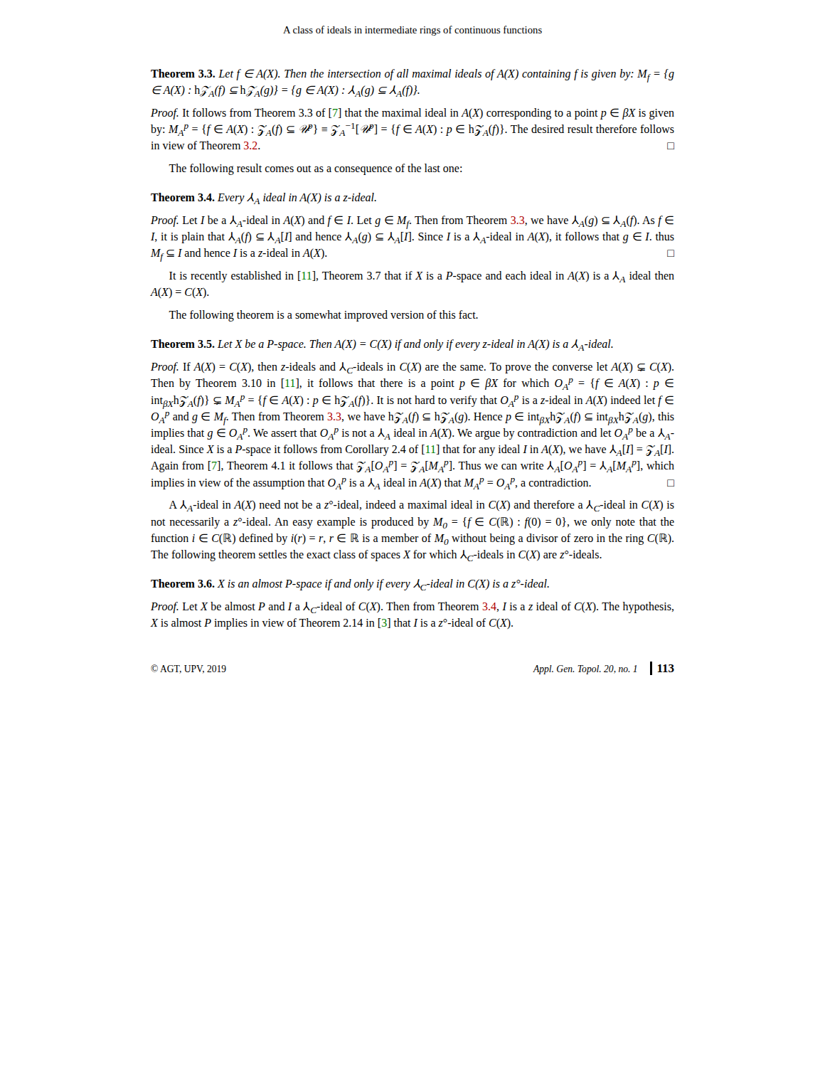A class of ideals in intermediate rings of continuous functions
Theorem 3.3. Let f ∈ A(X). Then the intersection of all maximal ideals of A(X) containing f is given by: Mf = {g ∈ A(X) : h 𝒵A(f) ⊆ h 𝒵A(g)} = {g ∈ A(X) : ⅄A(g) ⊆ ⅄A(f)}.
Proof. It follows from Theorem 3.3 of [7] that the maximal ideal in A(X) corresponding to a point p ∈ βX is given by: MAp = {f ∈ A(X) : 𝒵A(f) ⊆ 𝒰p} ≡ 𝒵A−1[𝒰p] = {f ∈ A(X) : p ∈ h 𝒵A(f)}. The desired result therefore follows in view of Theorem 3.2. □
The following result comes out as a consequence of the last one:
Theorem 3.4. Every ⅄A ideal in A(X) is a z-ideal.
Proof. Let I be a ⅄A-ideal in A(X) and f ∈ I. Let g ∈ Mf. Then from Theorem 3.3, we have ⅄A(g) ⊆ ⅄A(f). As f ∈ I, it is plain that ⅄A(f) ⊆ ⅄A[I] and hence ⅄A(g) ⊆ ⅄A[I]. Since I is a ⅄A-ideal in A(X), it follows that g ∈ I. thus Mf ⊆ I and hence I is a z-ideal in A(X). □
It is recently established in [11], Theorem 3.7 that if X is a P-space and each ideal in A(X) is a ⅄A ideal then A(X) = C(X).
The following theorem is a somewhat improved version of this fact.
Theorem 3.5. Let X be a P-space. Then A(X) = C(X) if and only if every z-ideal in A(X) is a ⅄A-ideal.
Proof. If A(X) = C(X), then z-ideals and ⅄C-ideals in C(X) are the same. To prove the converse let A(X) ⊊ C(X). Then by Theorem 3.10 in [11], it follows that there is a point p ∈ βX for which OAp = {f ∈ A(X) : p ∈ intβXh 𝒵A(f)} ⊊ MAp = {f ∈ A(X) : p ∈ h 𝒵A(f)}. It is not hard to verify that OAp is a z-ideal in A(X) indeed let f ∈ OAp and g ∈ Mf. Then from Theorem 3.3, we have h 𝒵A(f) ⊆ h 𝒵A(g). Hence p ∈ intβXh 𝒵A(f) ⊆ intβXh 𝒵A(g), this implies that g ∈ OAp. We assert that OAp is not a ⅄A ideal in A(X). We argue by contradiction and let OAp be a ⅄A-ideal. Since X is a P-space it follows from Corollary 2.4 of [11] that for any ideal I in A(X), we have ⅄A[I] = 𝒵A[I]. Again from [7], Theorem 4.1 it follows that 𝒵A[OAp] = 𝒵A[MAp]. Thus we can write ⅄A[OAp] = ⅄A[MAp], which implies in view of the assumption that OAp is a ⅄A ideal in A(X) that MAp = OAp, a contradiction. □
A ⅄A-ideal in A(X) need not be a z°-ideal, indeed a maximal ideal in C(X) and therefore a ⅄C-ideal in C(X) is not necessarily a z°-ideal. An easy example is produced by M0 = {f ∈ C(ℝ) : f(0) = 0}, we only note that the function i ∈ C(ℝ) defined by i(r) = r, r ∈ ℝ is a member of M0 without being a divisor of zero in the ring C(ℝ). The following theorem settles the exact class of spaces X for which ⅄C-ideals in C(X) are z°-ideals.
Theorem 3.6. X is an almost P-space if and only if every ⅄C-ideal in C(X) is a z°-ideal.
Proof. Let X be almost P and I a ⅄C-ideal of C(X). Then from Theorem 3.4, I is a z ideal of C(X). The hypothesis, X is almost P implies in view of Theorem 2.14 in [3] that I is a z°-ideal of C(X).
© AGT, UPV, 2019
Appl. Gen. Topol. 20, no. 1 113